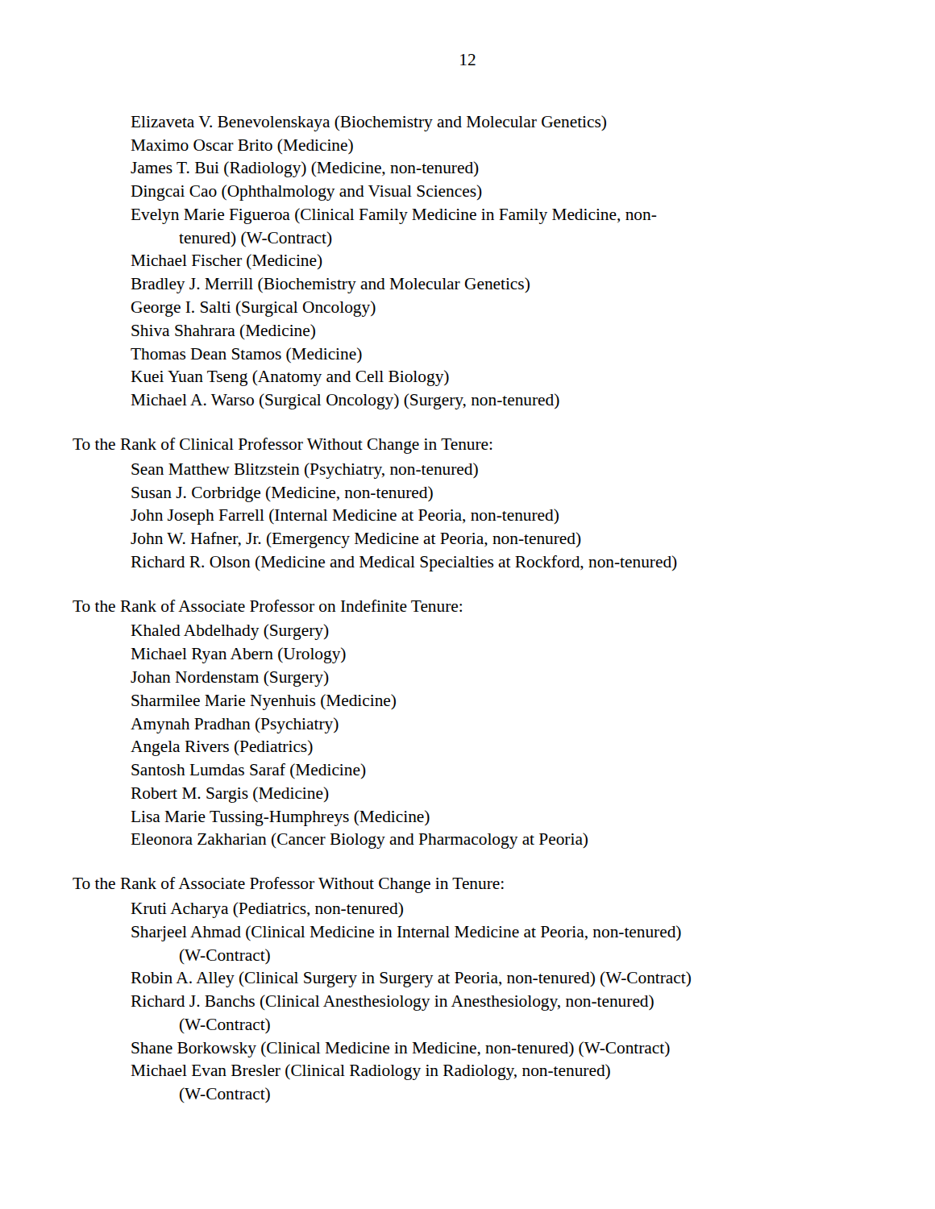12
Elizaveta V. Benevolenskaya (Biochemistry and Molecular Genetics)
Maximo Oscar Brito (Medicine)
James T. Bui (Radiology) (Medicine, non-tenured)
Dingcai Cao (Ophthalmology and Visual Sciences)
Evelyn Marie Figueroa (Clinical Family Medicine in Family Medicine, non-tenured) (W-Contract)
Michael Fischer (Medicine)
Bradley J. Merrill (Biochemistry and Molecular Genetics)
George I. Salti (Surgical Oncology)
Shiva Shahrara (Medicine)
Thomas Dean Stamos (Medicine)
Kuei Yuan Tseng (Anatomy and Cell Biology)
Michael A. Warso (Surgical Oncology) (Surgery, non-tenured)
To the Rank of Clinical Professor Without Change in Tenure:
Sean Matthew Blitzstein (Psychiatry, non-tenured)
Susan J. Corbridge (Medicine, non-tenured)
John Joseph Farrell (Internal Medicine at Peoria, non-tenured)
John W. Hafner, Jr. (Emergency Medicine at Peoria, non-tenured)
Richard R. Olson (Medicine and Medical Specialties at Rockford, non-tenured)
To the Rank of Associate Professor on Indefinite Tenure:
Khaled Abdelhady (Surgery)
Michael Ryan Abern (Urology)
Johan Nordenstam (Surgery)
Sharmilee Marie Nyenhuis (Medicine)
Amynah Pradhan (Psychiatry)
Angela Rivers (Pediatrics)
Santosh Lumdas Saraf (Medicine)
Robert M. Sargis (Medicine)
Lisa Marie Tussing-Humphreys (Medicine)
Eleonora Zakharian (Cancer Biology and Pharmacology at Peoria)
To the Rank of Associate Professor Without Change in Tenure:
Kruti Acharya (Pediatrics, non-tenured)
Sharjeel Ahmad (Clinical Medicine in Internal Medicine at Peoria, non-tenured)(W-Contract)
Robin A. Alley (Clinical Surgery in Surgery at Peoria, non-tenured) (W-Contract)
Richard J. Banchs (Clinical Anesthesiology in Anesthesiology, non-tenured)(W-Contract)
Shane Borkowsky (Clinical Medicine in Medicine, non-tenured) (W-Contract)
Michael Evan Bresler (Clinical Radiology in Radiology, non-tenured)(W-Contract)